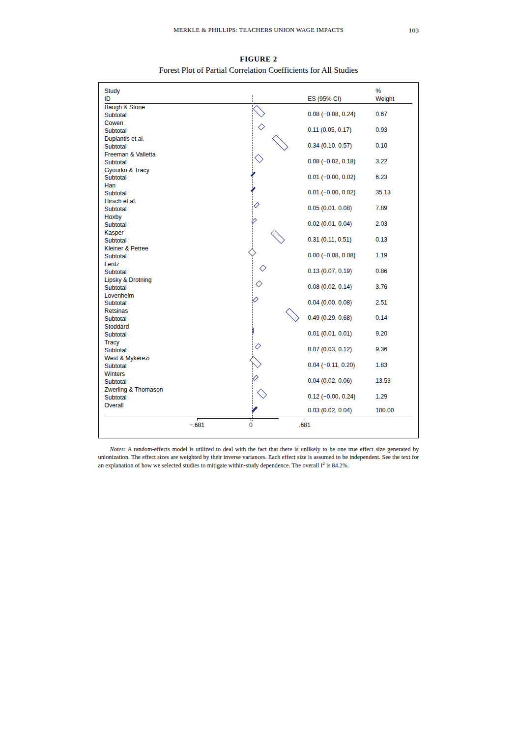MERKLE & PHILLIPS: TEACHERS UNION WAGE IMPACTS 103
FIGURE 2
Forest Plot of Partial Correlation Coefficients for All Studies
| Study ID | | ES (95% CI) | % Weight |
| Baugh & Stone Subtotal | | 0.08 (−0.08, 0.24) | 0.67 |
| Cowen Subtotal | | 0.11 (0.05, 0.17) | 0.93 |
| Duplantis et al. Subtotal | | 0.34 (0.10, 0.57) | 0.10 |
| Freeman & Valletta Subtotal | | 0.08 (−0.02, 0.18) | 3.22 |
| Gyourko & Tracy Subtotal | | 0.01 (−0.00, 0.02) | 6.23 |
| Han Subtotal | | 0.01 (−0.00, 0.02) | 35.13 |
| Hirsch et al. Subtotal | | 0.05 (0.01, 0.08) | 7.89 |
| Hoxby Subtotal | | 0.02 (0.01, 0.04) | 2.03 |
| Kasper Subtotal | | 0.31 (0.11, 0.51) | 0.13 |
| Kleiner & Petree Subtotal | | 0.00 (−0.08, 0.08) | 1.19 |
| Lentz Subtotal | | 0.13 (0.07, 0.19) | 0.86 |
| Lipsky & Drotning Subtotal | | 0.08 (0.02, 0.14) | 3.76 |
| Lovenheim Subtotal | | 0.04 (0.00, 0.08) | 2.51 |
| Retsinas Subtotal | | 0.49 (0.29, 0.68) | 0.14 |
| Stoddard Subtotal | | 0.01 (0.01, 0.01) | 9.20 |
| Tracy Subtotal | | 0.07 (0.03, 0.12) | 9.36 |
| West & Mykerezi Subtotal | | 0.04 (−0.11, 0.20) | 1.83 |
| Winters Subtotal | | 0.04 (0.02, 0.06) | 13.53 |
| Zwerling & Thomason Subtotal | | 0.12 (−0.00, 0.24) | 1.29 |
| Overall | | 0.03 (0.02, 0.04) | 100.00 |
| | −.681 0 .681 |
Notes: A random-effects model is utilized to deal with the fact that there is unlikely to be one true effect size generated by unionization. The effect sizes are weighted by their inverse variances. Each effect size is assumed to be independent. See the text for an explanation of how we selected studies to mitigate within-study dependence. The overall I2 is 84.2%.